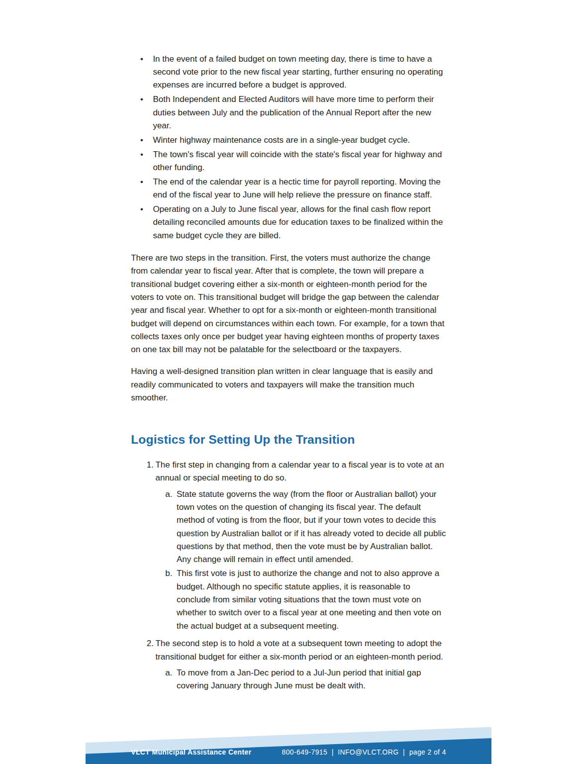In the event of a failed budget on town meeting day, there is time to have a second vote prior to the new fiscal year starting, further ensuring no operating expenses are incurred before a budget is approved.
Both Independent and Elected Auditors will have more time to perform their duties between July and the publication of the Annual Report after the new year.
Winter highway maintenance costs are in a single-year budget cycle.
The town's fiscal year will coincide with the state's fiscal year for highway and other funding.
The end of the calendar year is a hectic time for payroll reporting. Moving the end of the fiscal year to June will help relieve the pressure on finance staff.
Operating on a July to June fiscal year, allows for the final cash flow report detailing reconciled amounts due for education taxes to be finalized within the same budget cycle they are billed.
There are two steps in the transition. First, the voters must authorize the change from calendar year to fiscal year. After that is complete, the town will prepare a transitional budget covering either a six-month or eighteen-month period for the voters to vote on. This transitional budget will bridge the gap between the calendar year and fiscal year. Whether to opt for a six-month or eighteen-month transitional budget will depend on circumstances within each town. For example, for a town that collects taxes only once per budget year having eighteen months of property taxes on one tax bill may not be palatable for the selectboard or the taxpayers.
Having a well-designed transition plan written in clear language that is easily and readily communicated to voters and taxpayers will make the transition much smoother.
Logistics for Setting Up the Transition
The first step in changing from a calendar year to a fiscal year is to vote at an annual or special meeting to do so.
State statute governs the way (from the floor or Australian ballot) your town votes on the question of changing its fiscal year. The default method of voting is from the floor, but if your town votes to decide this question by Australian ballot or if it has already voted to decide all public questions by that method, then the vote must be by Australian ballot. Any change will remain in effect until amended.
This first vote is just to authorize the change and not to also approve a budget. Although no specific statute applies, it is reasonable to conclude from similar voting situations that the town must vote on whether to switch over to a fiscal year at one meeting and then vote on the actual budget at a subsequent meeting.
The second step is to hold a vote at a subsequent town meeting to adopt the transitional budget for either a six-month period or an eighteen-month period.
To move from a Jan-Dec period to a Jul-Jun period that initial gap covering January through June must be dealt with.
VLCT Municipal Assistance Center 800-649-7915 | INFO@VLCT.ORG | page 2 of 4